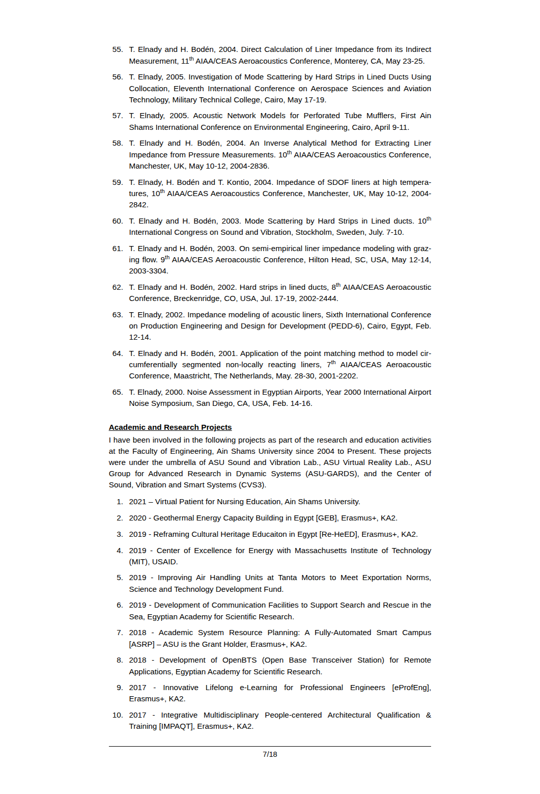55. T. Elnady and H. Bodén, 2004. Direct Calculation of Liner Impedance from its Indirect Measurement, 11th AIAA/CEAS Aeroacoustics Conference, Monterey, CA, May 23-25.
56. T. Elnady, 2005. Investigation of Mode Scattering by Hard Strips in Lined Ducts Using Collocation, Eleventh International Conference on Aerospace Sciences and Aviation Technology, Military Technical College, Cairo, May 17-19.
57. T. Elnady, 2005. Acoustic Network Models for Perforated Tube Mufflers, First Ain Shams International Conference on Environmental Engineering, Cairo, April 9-11.
58. T. Elnady and H. Bodén, 2004. An Inverse Analytical Method for Extracting Liner Impedance from Pressure Measurements. 10th AIAA/CEAS Aeroacoustics Conference, Manchester, UK, May 10-12, 2004-2836.
59. T. Elnady, H. Bodén and T. Kontio, 2004. Impedance of SDOF liners at high temperatures, 10th AIAA/CEAS Aeroacoustics Conference, Manchester, UK, May 10-12, 2004-2842.
60. T. Elnady and H. Bodén, 2003. Mode Scattering by Hard Strips in Lined ducts. 10th International Congress on Sound and Vibration, Stockholm, Sweden, July. 7-10.
61. T. Elnady and H. Bodén, 2003. On semi-empirical liner impedance modeling with grazing flow. 9th AIAA/CEAS Aeroacoustic Conference, Hilton Head, SC, USA, May 12-14, 2003-3304.
62. T. Elnady and H. Bodén, 2002. Hard strips in lined ducts, 8th AIAA/CEAS Aeroacoustic Conference, Breckenridge, CO, USA, Jul. 17-19, 2002-2444.
63. T. Elnady, 2002. Impedance modeling of acoustic liners, Sixth International Conference on Production Engineering and Design for Development (PEDD-6), Cairo, Egypt, Feb. 12-14.
64. T. Elnady and H. Bodén, 2001. Application of the point matching method to model circumferentially segmented non-locally reacting liners, 7th AIAA/CEAS Aeroacoustic Conference, Maastricht, The Netherlands, May. 28-30, 2001-2202.
65. T. Elnady, 2000. Noise Assessment in Egyptian Airports, Year 2000 International Airport Noise Symposium, San Diego, CA, USA, Feb. 14-16.
Academic and Research Projects
I have been involved in the following projects as part of the research and education activities at the Faculty of Engineering, Ain Shams University since 2004 to Present. These projects were under the umbrella of ASU Sound and Vibration Lab., ASU Virtual Reality Lab., ASU Group for Advanced Research in Dynamic Systems (ASU-GARDS), and the Center of Sound, Vibration and Smart Systems (CVS3).
1. 2021 – Virtual Patient for Nursing Education, Ain Shams University.
2. 2020 - Geothermal Energy Capacity Building in Egypt [GEB], Erasmus+, KA2.
3. 2019 - Reframing Cultural Heritage Educaiton in Egypt [Re-HeED], Erasmus+, KA2.
4. 2019 - Center of Excellence for Energy with Massachusetts Institute of Technology (MIT), USAID.
5. 2019 - Improving Air Handling Units at Tanta Motors to Meet Exportation Norms, Science and Technology Development Fund.
6. 2019 - Development of Communication Facilities to Support Search and Rescue in the Sea, Egyptian Academy for Scientific Research.
7. 2018 - Academic System Resource Planning: A Fully-Automated Smart Campus [ASRP] – ASU is the Grant Holder, Erasmus+, KA2.
8. 2018 - Development of OpenBTS (Open Base Transceiver Station) for Remote Applications, Egyptian Academy for Scientific Research.
9. 2017 - Innovative Lifelong e-Learning for Professional Engineers [eProfEng], Erasmus+, KA2.
10. 2017 - Integrative Multidisciplinary People-centered Architectural Qualification & Training [IMPAQT], Erasmus+, KA2.
7/18